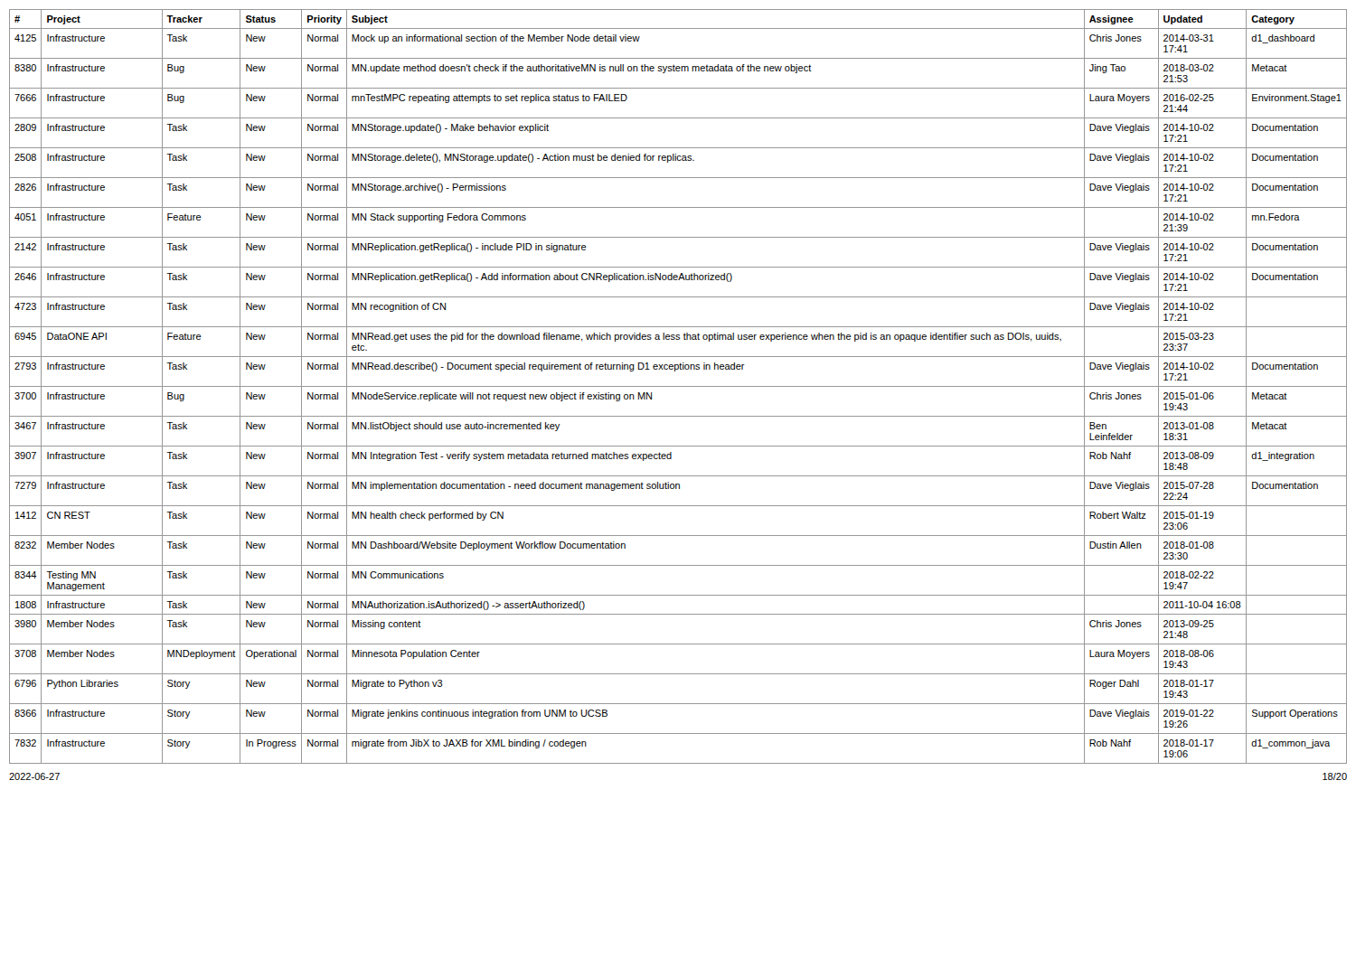| # | Project | Tracker | Status | Priority | Subject | Assignee | Updated | Category |
| --- | --- | --- | --- | --- | --- | --- | --- | --- |
| 4125 | Infrastructure | Task | New | Normal | Mock up an informational section of the Member Node detail view | Chris Jones | 2014-03-31 17:41 | d1_dashboard |
| 8380 | Infrastructure | Bug | New | Normal | MN.update method doesn't check if the authoritativeMN is null on the system metadata of the new object | Jing Tao | 2018-03-02 21:53 | Metacat |
| 7666 | Infrastructure | Bug | New | Normal | mnTestMPC repeating attempts to set replica status to FAILED | Laura Moyers | 2016-02-25 21:44 | Environment.Stage1 |
| 2809 | Infrastructure | Task | New | Normal | MNStorage.update() - Make behavior explicit | Dave Vieglais | 2014-10-02 17:21 | Documentation |
| 2508 | Infrastructure | Task | New | Normal | MNStorage.delete(), MNStorage.update() - Action must be denied for replicas. | Dave Vieglais | 2014-10-02 17:21 | Documentation |
| 2826 | Infrastructure | Task | New | Normal | MNStorage.archive() - Permissions | Dave Vieglais | 2014-10-02 17:21 | Documentation |
| 4051 | Infrastructure | Feature | New | Normal | MN Stack supporting Fedora Commons | | 2014-10-02 21:39 | mn.Fedora |
| 2142 | Infrastructure | Task | New | Normal | MNReplication.getReplica() - include PID in signature | Dave Vieglais | 2014-10-02 17:21 | Documentation |
| 2646 | Infrastructure | Task | New | Normal | MNReplication.getReplica() - Add information about CNReplication.isNodeAuthorized() | Dave Vieglais | 2014-10-02 17:21 | Documentation |
| 4723 | Infrastructure | Task | New | Normal | MN recognition of CN | Dave Vieglais | 2014-10-02 17:21 | |
| 6945 | DataONE API | Feature | New | Normal | MNRead.get uses the pid for the download filename, which provides a less that optimal user experience when the pid is an opaque identifier such as DOIs, uuids, etc. | | 2015-03-23 23:37 | |
| 2793 | Infrastructure | Task | New | Normal | MNRead.describe() - Document special requirement of returning D1 exceptions in header | Dave Vieglais | 2014-10-02 17:21 | Documentation |
| 3700 | Infrastructure | Bug | New | Normal | MNodeService.replicate will not request new object if existing on MN | Chris Jones | 2015-01-06 19:43 | Metacat |
| 3467 | Infrastructure | Task | New | Normal | MN.listObject should use auto-incremented key | Ben Leinfelder | 2013-01-08 18:31 | Metacat |
| 3907 | Infrastructure | Task | New | Normal | MN Integration Test - verify system metadata returned matches expected | Rob Nahf | 2013-08-09 18:48 | d1_integration |
| 7279 | Infrastructure | Task | New | Normal | MN implementation documentation - need document management solution | Dave Vieglais | 2015-07-28 22:24 | Documentation |
| 1412 | CN REST | Task | New | Normal | MN health check performed by CN | Robert Waltz | 2015-01-19 23:06 | |
| 8232 | Member Nodes | Task | New | Normal | MN Dashboard/Website Deployment Workflow Documentation | Dustin Allen | 2018-01-08 23:30 | |
| 8344 | Testing MN Management | Task | New | Normal | MN Communications | | 2018-02-22 19:47 | |
| 1808 | Infrastructure | Task | New | Normal | MNAuthorization.isAuthorized() -> assertAuthorized() | | 2011-10-04 16:08 | |
| 3980 | Member Nodes | Task | New | Normal | Missing content | Chris Jones | 2013-09-25 21:48 | |
| 3708 | Member Nodes | MNDeployment | Operational | Normal | Minnesota Population Center | Laura Moyers | 2018-08-06 19:43 | |
| 6796 | Python Libraries | Story | New | Normal | Migrate to Python v3 | Roger Dahl | 2018-01-17 19:43 | |
| 8366 | Infrastructure | Story | New | Normal | Migrate jenkins continuous integration from UNM to UCSB | Dave Vieglais | 2019-01-22 19:26 | Support Operations |
| 7832 | Infrastructure | Story | In Progress | Normal | migrate from JibX to JAXB for XML binding / codegen | Rob Nahf | 2018-01-17 19:06 | d1_common_java |
2022-06-27 18/20